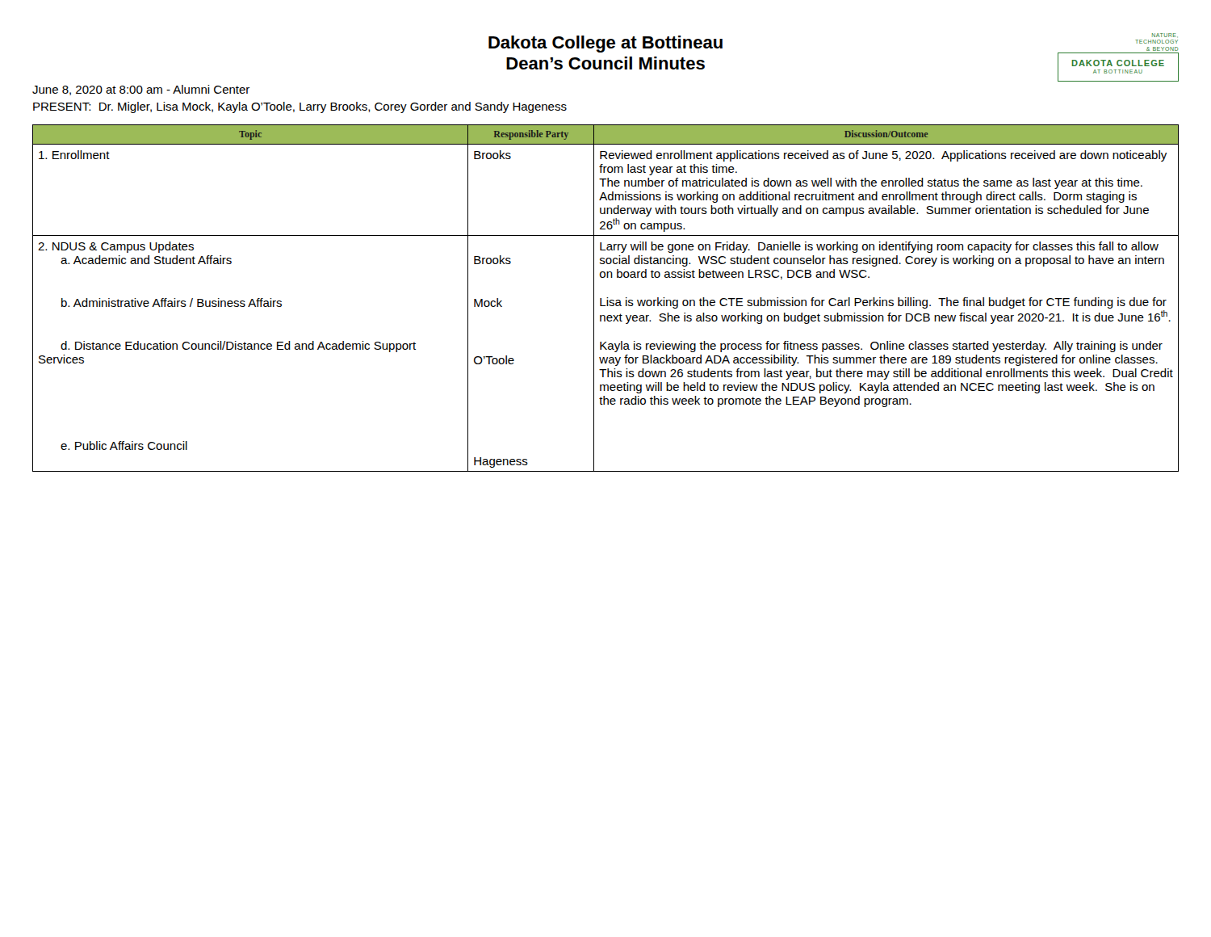NATURE,
TECHNOLOGY
& BEYOND
DAKOTA COLLEGE
AT BOTTINEAU
Dakota College at Bottineau
Dean’s Council Minutes
June 8, 2020 at 8:00 am - Alumni Center
PRESENT: Dr. Migler, Lisa Mock, Kayla O’Toole, Larry Brooks, Corey Gorder and Sandy Hageness
| Topic | Responsible Party | Discussion/Outcome |
| --- | --- | --- |
| 1. Enrollment | Brooks | Reviewed enrollment applications received as of June 5, 2020. Applications received are down noticeably from last year at this time. The number of matriculated is down as well with the enrolled status the same as last year at this time. Admissions is working on additional recruitment and enrollment through direct calls. Dorm staging is underway with tours both virtually and on campus available. Summer orientation is scheduled for June 26 th on campus. |
| 2. NDUS & Campus Updates a. Academic and Student Affairs b. Administrative Affairs / Business Affairs d. Distance Education Council/Distance Ed and Academic Support Services e. Public Affairs Council | Brooks Mock O’Toole Hageness | Larry will be gone on Friday. Danielle is working on identifying room capacity for classes this fall to allow social distancing. WSC student counselor has resigned. Corey is working on a proposal to have an intern on board to assist between LRSC, DCB and WSC. Lisa is working on the CTE submission for Carl Perkins billing. The final budget for CTE funding is due for next year. She is also working on budget submission for DCB new fiscal year 2020-21. It is due June 16 th . Kayla is reviewing the process for fitness passes. Online classes started yesterday. Ally training is under way for Blackboard ADA accessibility. This summer there are 189 students registered for online classes. This is down 26 students from last year, but there may still be additional enrollments this week. Dual Credit meeting will be held to review the NDUS policy. Kayla attended an NCEC meeting last week. She is on the radio this week to promote the LEAP Beyond program. |